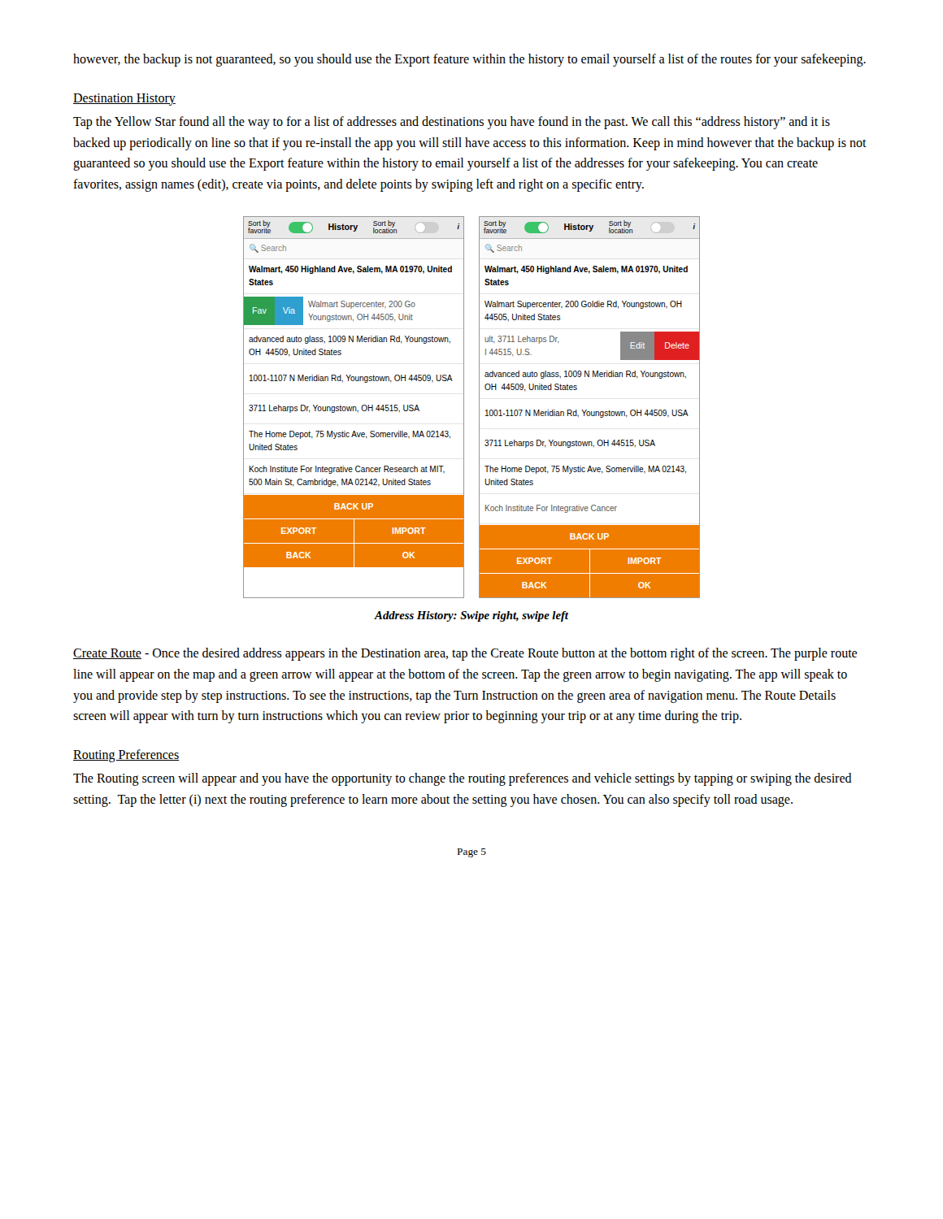however, the backup is not guaranteed, so you should use the Export feature within the history to email yourself a list of the routes for your safekeeping.
Destination History
Tap the Yellow Star found all the way to for a list of addresses and destinations you have found in the past. We call this “address history” and it is backed up periodically on line so that if you re-install the app you will still have access to this information. Keep in mind however that the backup is not guaranteed so you should use the Export feature within the history to email yourself a list of the addresses for your safekeeping. You can create favorites, assign names (edit), create via points, and delete points by swiping left and right on a specific entry.
Sort by
favorite History Sort by
location i
🔍 Search
Walmart, 450 Highland Ave, Salem, MA 01970, United States
Fav
Via
Walmart Supercenter, 200 Go
Youngstown, OH 44505, Unit
advanced auto glass, 1009 N Meridian Rd, Youngstown, OH 44509, United States
1001-1107 N Meridian Rd, Youngstown, OH 44509, USA
3711 Leharps Dr, Youngstown, OH 44515, USA
The Home Depot, 75 Mystic Ave, Somerville, MA 02143, United States
Koch Institute For Integrative Cancer Research at MIT, 500 Main St, Cambridge, MA 02142, United States
BACK UP
EXPORT
IMPORT
BACK
OK
Sort by
favorite History Sort by
location i
🔍 Search
Walmart, 450 Highland Ave, Salem, MA 01970, United States
Walmart Supercenter, 200 Goldie Rd, Youngstown, OH 44505, United States
ult, 3711 Leharps Dr,
I 44515, U.S.
Edit
Delete
advanced auto glass, 1009 N Meridian Rd, Youngstown, OH 44509, United States
1001-1107 N Meridian Rd, Youngstown, OH 44509, USA
3711 Leharps Dr, Youngstown, OH 44515, USA
The Home Depot, 75 Mystic Ave, Somerville, MA 02143, United States
Koch Institute For Integrative Cancer
BACK UP
EXPORT
IMPORT
BACK
OK
Address History: Swipe right, swipe left
Create Route - Once the desired address appears in the Destination area, tap the Create Route button at the bottom right of the screen. The purple route line will appear on the map and a green arrow will appear at the bottom of the screen. Tap the green arrow to begin navigating. The app will speak to you and provide step by step instructions. To see the instructions, tap the Turn Instruction on the green area of navigation menu. The Route Details screen will appear with turn by turn instructions which you can review prior to beginning your trip or at any time during the trip.
Routing Preferences
The Routing screen will appear and you have the opportunity to change the routing preferences and vehicle settings by tapping or swiping the desired setting. Tap the letter (i) next the routing preference to learn more about the setting you have chosen. You can also specify toll road usage.
Page 5